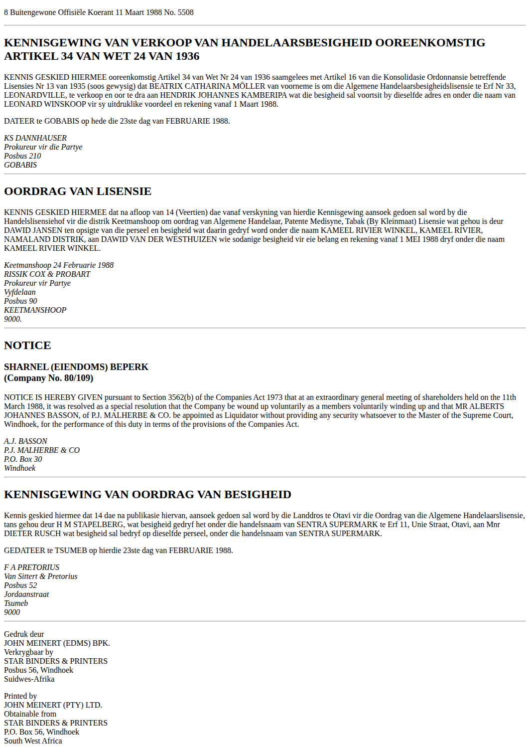8 Buitengewone Offisiële Koerant 11 Maart 1988 No. 5508
KENNISGEWING VAN VERKOOP VAN HANDELAARSBESIGHEID OOREENKOMSTIG ARTIKEL 34 VAN WET 24 VAN 1936
KENNIS GESKIED HIERMEE ooreenkomstig Artikel 34 van Wet Nr 24 van 1936 saamgelees met Artikel 16 van die Konsolidasie Ordonnansie betreffende Lisensies Nr 13 van 1935 (soos gewysig) dat BEATRIX CATHARINA MÖLLER van voorneme is om die Algemene Handelaarsbesigheidslisensie te Erf Nr 33, LEONARDVILLE, te verkoop en oor te dra aan HENDRIK JOHANNES KAMBERIPA wat die besigheid sal voortsit by dieselfde adres en onder die naam van LEONARD WINSKOOP vir sy uitdruklike voordeel en rekening vanaf 1 Maart 1988.
DATEER te GOBABIS op hede die 23ste dag van FEBRUARIE 1988.
KS DANNHAUSER
Prokureur vir die Partye
Posbus 210
GOBABIS
OORDRAG VAN LISENSIE
KENNIS GESKIED HIERMEE dat na afloop van 14 (Veertien) dae vanaf verskyning van hierdie Kennisgewing aansoek gedoen sal word by die Handelslisensiehof vir die distrik Keetmanshoop om oordrag van Algemene Handelaar, Patente Medisyne, Tabak (By Kleinmaat) Lisensie wat gehou is deur DAWID JANSEN ten opsigte van die perseel en besigheid wat daarin gedryf word onder die naam KAMEEL RIVIER WINKEL, KAMEEL RIVIER, NAMALAND DISTRIK, aan DAWID VAN DER WESTHUIZEN wie sodanige besigheid vir eie belang en rekening vanaf 1 MEI 1988 dryf onder die naam KAMEEL RIVIER WINKEL.
Keetmanshoop 24 Februarie 1988
RISSIK COX & PROBART
Prokureur vir Partye
Vyfdelaan
Posbus 90
KEETMANSHOOP
9000.
NOTICE
SHARNEL (EIENDOMS) BEPERK
(Company No. 80/109)
NOTICE IS HEREBY GIVEN pursuant to Section 3562(b) of the Companies Act 1973 that at an extraordinary general meeting of shareholders held on the 11th March 1988, it was resolved as a special resolution that the Company be wound up voluntarily as a members voluntarily winding up and that MR ALBERTS JOHANNES BASSON, of P.J. MALHERBE & CO. be appointed as Liquidator without providing any security whatsoever to the Master of the Supreme Court, Windhoek, for the performance of this duty in terms of the provisions of the Companies Act.
A.J. BASSON
P.J. MALHERBE & CO
P.O. Box 30
Windhoek
KENNISGEWING VAN OORDRAG VAN BESIGHEID
Kennis geskied hiermee dat 14 dae na publikasie hiervan, aansoek gedoen sal word by die Landdros te Otavi vir die Oordrag van die Algemene Handelaarslisensie, tans gehou deur H M STAPELBERG, wat besigheid gedryf het onder die handelsnaam van SENTRA SUPERMARK te Erf 11, Unie Straat, Otavi, aan Mnr DIETER RUSCH wat besigheid sal bedryf op dieselfde perseel, onder die handelsnaam van SENTRA SUPERMARK.
GEDATEER te TSUMEB op hierdie 23ste dag van FEBRUARIE 1988.
F A PRETORIUS
Van Sittert & Pretorius
Posbus 52
Jordaanstraat
Tsumeb
9000
Gedruk deur
JOHN MEINERT (EDMS) BPK.
Verkrygbaar by
STAR BINDERS & PRINTERS
Posbus 56, Windhoek
Suidwes-Afrika
Printed by
JOHN MEINERT (PTY) LTD.
Obtainable from
STAR BINDERS & PRINTERS
P.O. Box 56, Windhoek
South West Africa